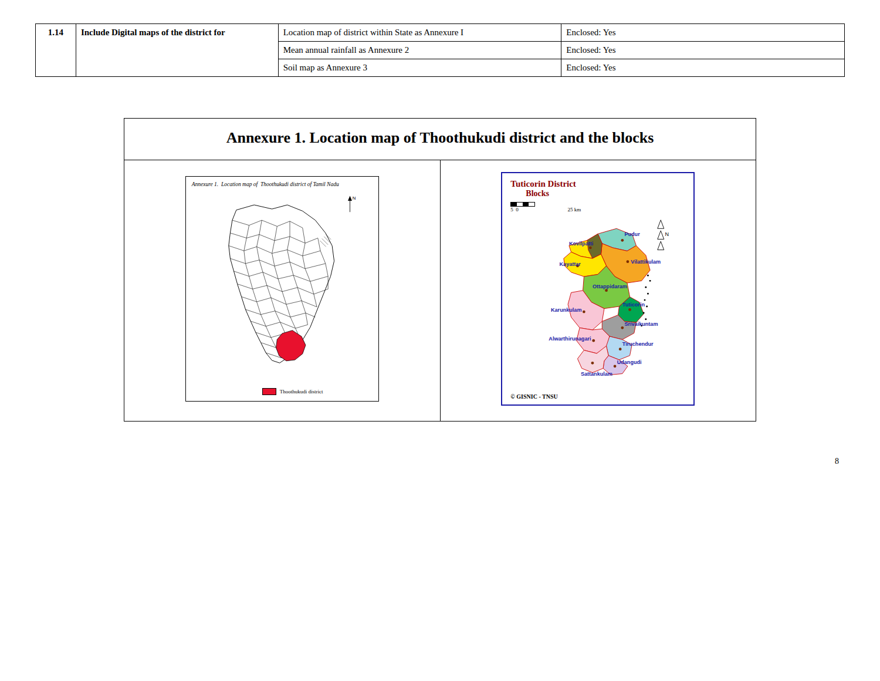| 1.14 | Include Digital maps of the district for | Location map of district within State as Annexure I | Enclosed: Yes |
| Mean annual rainfall as Annexure 2 | Enclosed: Yes |
| Soil map as Annexure 3 | Enclosed: Yes |
Annexure 1. Location map of Thoothukudi district and the blocks
Annexure 1. Location map of Thoothukudi district of Tamil Nadu
N
Thoothukudi district
Tuticorin District Blocks
5 0 25 km
N Pudur Vilattikulam Kovilpatti Kayattar Ottappidaram Tuticorin Karunkulam Srivaikuntam Alwarthirunagari Tiruchendur Udangudi Sattankulam
© GISNIC - TNSU
8